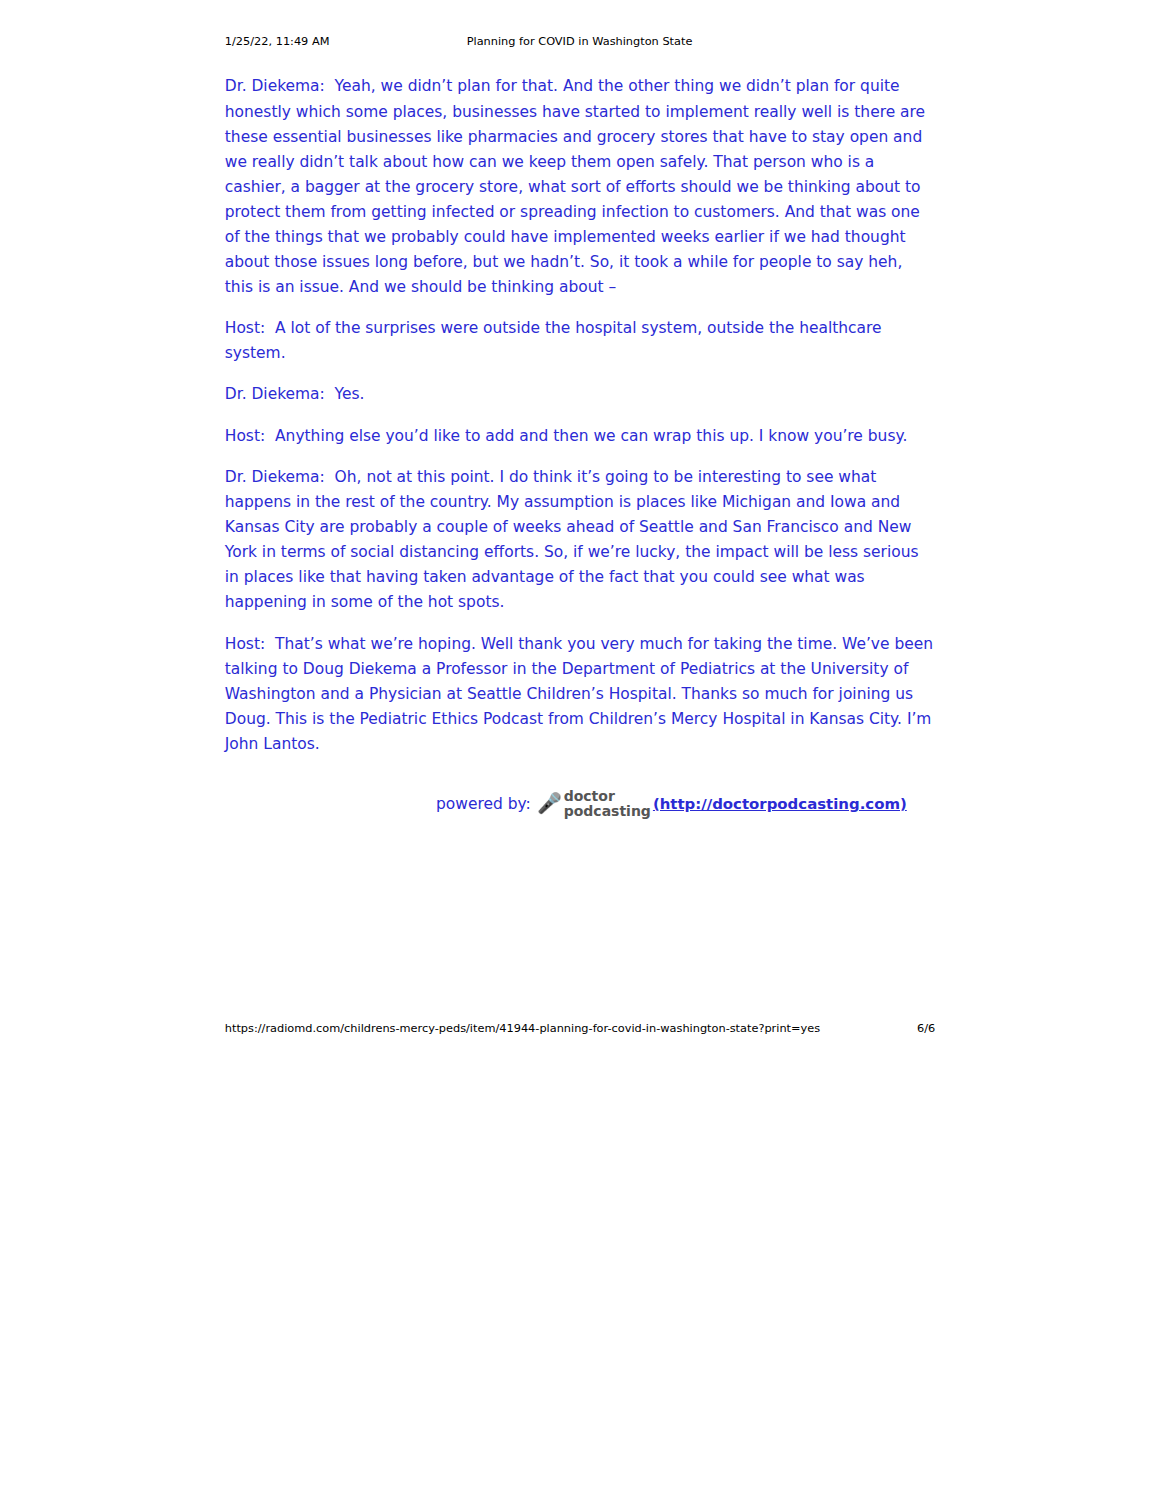1/25/22, 11:49 AM
Planning for COVID in Washington State
Dr. Diekema: Yeah, we didn’t plan for that. And the other thing we didn’t plan for quite honestly which some places, businesses have started to implement really well is there are these essential businesses like pharmacies and grocery stores that have to stay open and we really didn’t talk about how can we keep them open safely. That person who is a cashier, a bagger at the grocery store, what sort of efforts should we be thinking about to protect them from getting infected or spreading infection to customers. And that was one of the things that we probably could have implemented weeks earlier if we had thought about those issues long before, but we hadn’t. So, it took a while for people to say heh, this is an issue. And we should be thinking about –
Host: A lot of the surprises were outside the hospital system, outside the healthcare system.
Dr. Diekema: Yes.
Host: Anything else you’d like to add and then we can wrap this up. I know you’re busy.
Dr. Diekema: Oh, not at this point. I do think it’s going to be interesting to see what happens in the rest of the country. My assumption is places like Michigan and Iowa and Kansas City are probably a couple of weeks ahead of Seattle and San Francisco and New York in terms of social distancing efforts. So, if we’re lucky, the impact will be less serious in places like that having taken advantage of the fact that you could see what was happening in some of the hot spots.
Host: That’s what we’re hoping. Well thank you very much for taking the time. We’ve been talking to Doug Diekema a Professor in the Department of Pediatrics at the University of Washington and a Physician at Seattle Children’s Hospital. Thanks so much for joining us Doug. This is the Pediatric Ethics Podcast from Children’s Mercy Hospital in Kansas City. I’m John Lantos.
powered by: 🎤doctor
podcasting (http://doctorpodcasting.com)
https://radiomd.com/childrens-mercy-peds/item/41944-planning-for-covid-in-washington-state?print=yes
6/6